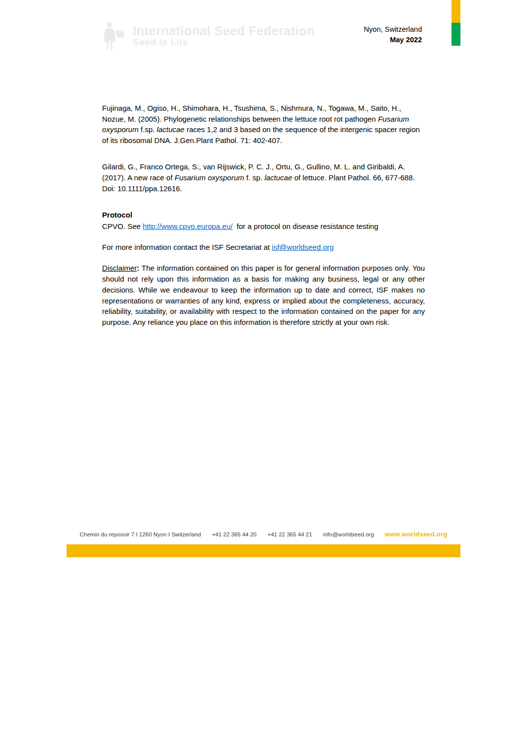International Seed Federation Seed is Life
Nyon, Switzerland
May 2022
Fujinaga, M., Ogiso, H., Shimohara, H., Tsushima, S., Nishmura, N., Togawa, M., Saito, H., Nozue, M. (2005). Phylogenetic relationships between the lettuce root rot pathogen Fusarium oxysporum f.sp. lactucae races 1,2 and 3 based on the sequence of the intergenic spacer region of its ribosomal DNA. J.Gen.Plant Pathol. 71: 402-407.
Gilardi, G., Franco Ortega, S., van Rijswick, P. C. J., Ortu, G., Gullino, M. L. and Giribaldi, A. (2017). A new race of Fusarium oxysporum f. sp. lactucae of lettuce. Plant Pathol. 66, 677-688. Doi: 10.1111/ppa.12616.
Protocol
CPVO. See http://www.cpvo.europa.eu/ for a protocol on disease resistance testing
For more information contact the ISF Secretariat at isf@worldseed.org
Disclaimer: The information contained on this paper is for general information purposes only. You should not rely upon this information as a basis for making any business, legal or any other decisions. While we endeavour to keep the information up to date and correct, ISF makes no representations or warranties of any kind, express or implied about the completeness, accuracy, reliability, suitability, or availability with respect to the information contained on the paper for any purpose. Any reliance you place on this information is therefore strictly at your own risk.
Chemin du reposoir 7 I 1260 Nyon I Switzerland +41 22 365 44 20 +41 22 365 44 21 info@worldseed.org www.worldseed.org